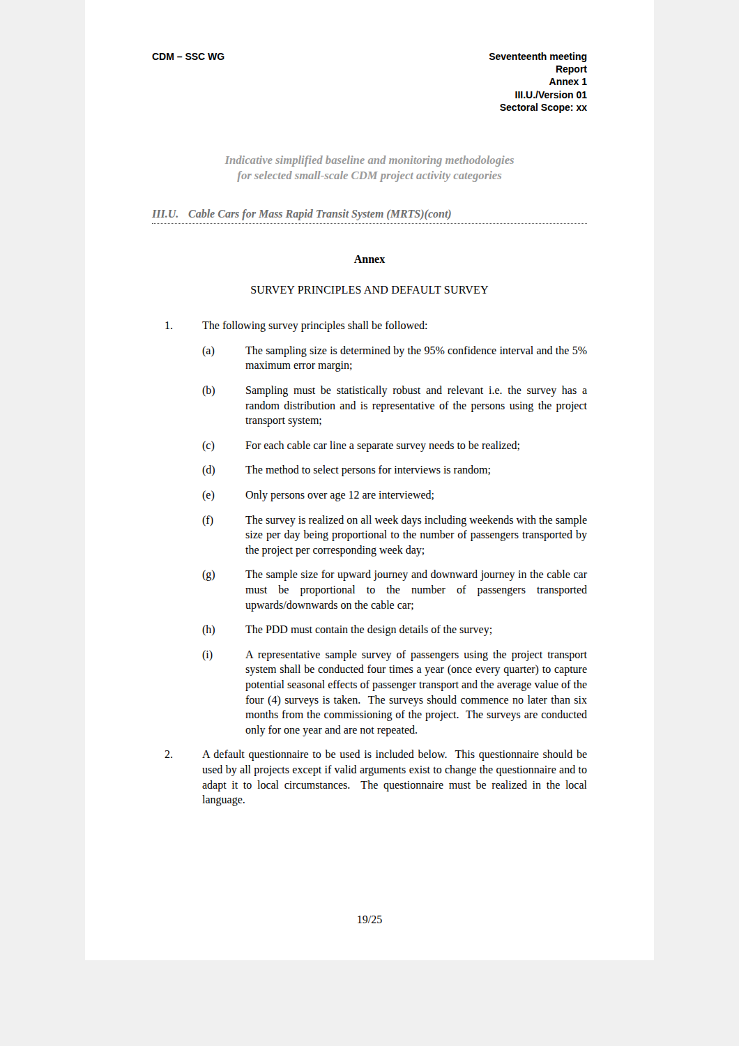CDM – SSC WG
Seventeenth meeting
Report
Annex 1
III.U./Version 01
Sectoral Scope: xx
Indicative simplified baseline and monitoring methodologies
for selected small-scale CDM project activity categories
III.U. Cable Cars for Mass Rapid Transit System (MRTS)(cont)
Annex
SURVEY PRINCIPLES AND DEFAULT SURVEY
1.
The following survey principles shall be followed:
(a)
The sampling size is determined by the 95% confidence interval and the 5% maximum error margin;
(b)
Sampling must be statistically robust and relevant i.e. the survey has a random distribution and is representative of the persons using the project transport system;
(c)
For each cable car line a separate survey needs to be realized;
(d)
The method to select persons for interviews is random;
(e)
Only persons over age 12 are interviewed;
(f)
The survey is realized on all week days including weekends with the sample size per day being proportional to the number of passengers transported by the project per corresponding week day;
(g)
The sample size for upward journey and downward journey in the cable car must be proportional to the number of passengers transported upwards/downwards on the cable car;
(h)
The PDD must contain the design details of the survey;
(i)
A representative sample survey of passengers using the project transport system shall be conducted four times a year (once every quarter) to capture potential seasonal effects of passenger transport and the average value of the four (4) surveys is taken. The surveys should commence no later than six months from the commissioning of the project. The surveys are conducted only for one year and are not repeated.
2.
A default questionnaire to be used is included below. This questionnaire should be used by all projects except if valid arguments exist to change the questionnaire and to adapt it to local circumstances. The questionnaire must be realized in the local language.
19/25